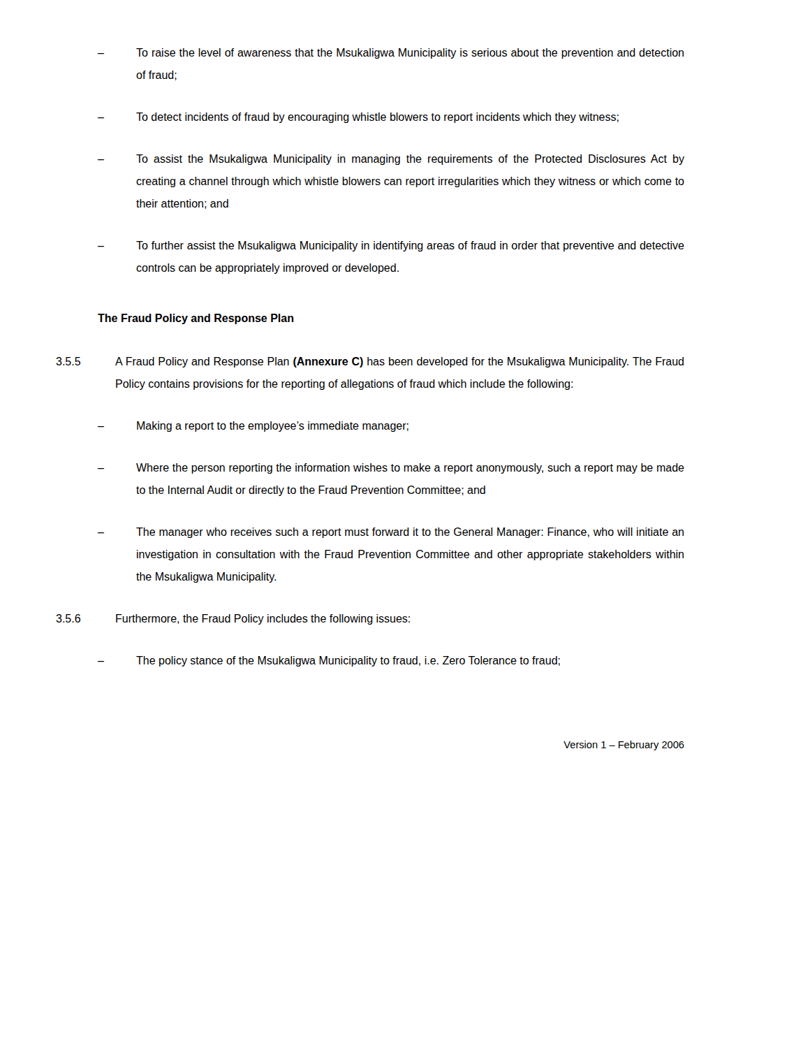To raise the level of awareness that the Msukaligwa Municipality is serious about the prevention and detection of fraud;
To detect incidents of fraud by encouraging whistle blowers to report incidents which they witness;
To assist the Msukaligwa Municipality in managing the requirements of the Protected Disclosures Act by creating a channel through which whistle blowers can report irregularities which they witness or which come to their attention; and
To further assist the Msukaligwa Municipality in identifying areas of fraud in order that preventive and detective controls can be appropriately improved or developed.
The Fraud Policy and Response Plan
3.5.5
A Fraud Policy and Response Plan (Annexure C) has been developed for the Msukaligwa Municipality. The Fraud Policy contains provisions for the reporting of allegations of fraud which include the following:
Making a report to the employee’s immediate manager;
Where the person reporting the information wishes to make a report anonymously, such a report may be made to the Internal Audit or directly to the Fraud Prevention Committee; and
The manager who receives such a report must forward it to the General Manager: Finance, who will initiate an investigation in consultation with the Fraud Prevention Committee and other appropriate stakeholders within the Msukaligwa Municipality.
3.5.6
Furthermore, the Fraud Policy includes the following issues:
The policy stance of the Msukaligwa Municipality to fraud, i.e. Zero Tolerance to fraud;
Version 1 – February 2006